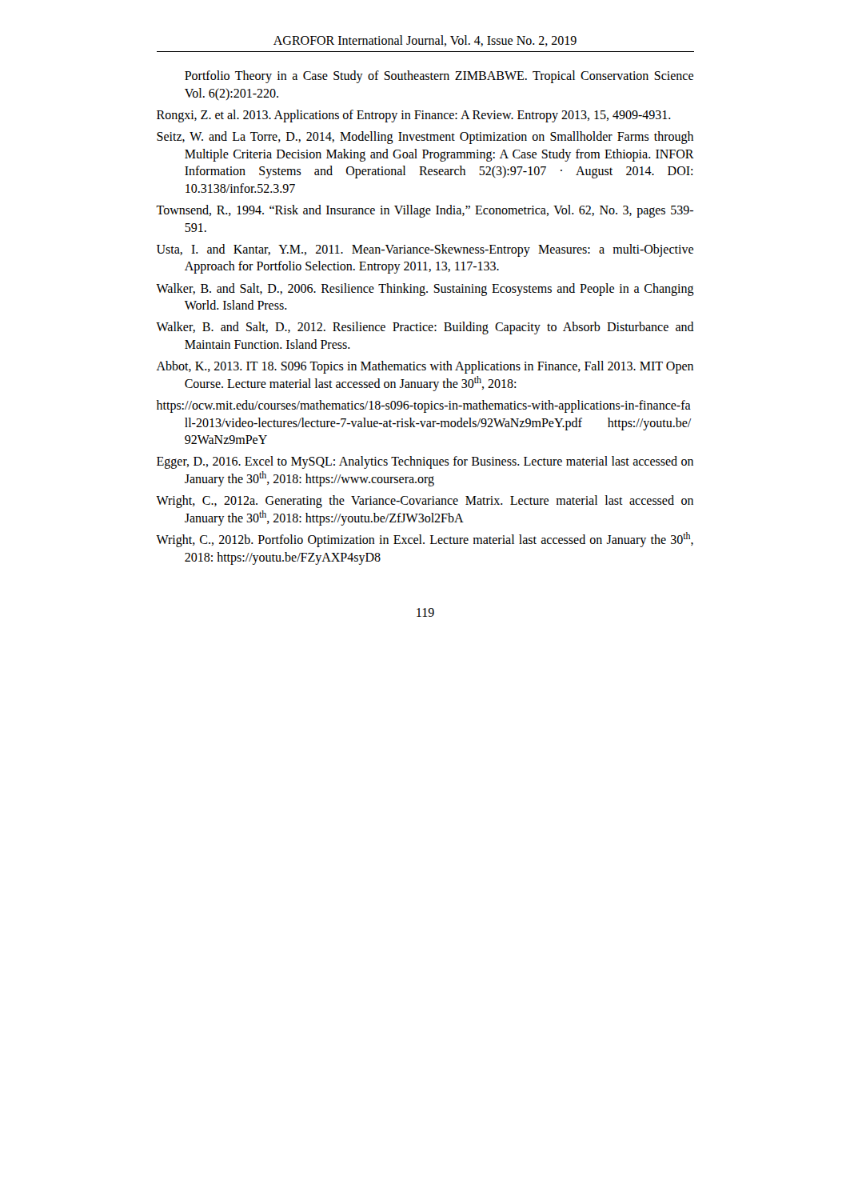AGROFOR International Journal, Vol. 4, Issue No. 2, 2019
Portfolio Theory in a Case Study of Southeastern ZIMBABWE. Tropical Conservation Science Vol. 6(2):201-220.
Rongxi, Z. et al. 2013. Applications of Entropy in Finance: A Review. Entropy 2013, 15, 4909-4931.
Seitz, W. and La Torre, D., 2014, Modelling Investment Optimization on Smallholder Farms through Multiple Criteria Decision Making and Goal Programming: A Case Study from Ethiopia. INFOR Information Systems and Operational Research 52(3):97-107 · August 2014. DOI: 10.3138/infor.52.3.97
Townsend, R., 1994. “Risk and Insurance in Village India,” Econometrica, Vol. 62, No. 3, pages 539-591.
Usta, I. and Kantar, Y.M., 2011. Mean-Variance-Skewness-Entropy Measures: a multi-Objective Approach for Portfolio Selection. Entropy 2011, 13, 117-133.
Walker, B. and Salt, D., 2006. Resilience Thinking. Sustaining Ecosystems and People in a Changing World. Island Press.
Walker, B. and Salt, D., 2012. Resilience Practice: Building Capacity to Absorb Disturbance and Maintain Function. Island Press.
Abbot, K., 2013. IT 18. S096 Topics in Mathematics with Applications in Finance, Fall 2013. MIT Open Course. Lecture material last accessed on January the 30th, 2018:
https://ocw.mit.edu/courses/mathematics/18-s096-topics-in-mathematics-with-applications-in-finance-fall-2013/video-lectures/lecture-7-value-at-risk-var-models/92WaNz9mPeY.pdf https://youtu.be/92WaNz9mPeY
Egger, D., 2016. Excel to MySQL: Analytics Techniques for Business. Lecture material last accessed on January the 30th, 2018: https://www.coursera.org
Wright, C., 2012a. Generating the Variance-Covariance Matrix. Lecture material last accessed on January the 30th, 2018: https://youtu.be/ZfJW3ol2FbA
Wright, C., 2012b. Portfolio Optimization in Excel. Lecture material last accessed on January the 30th, 2018: https://youtu.be/FZyAXP4syD8
119